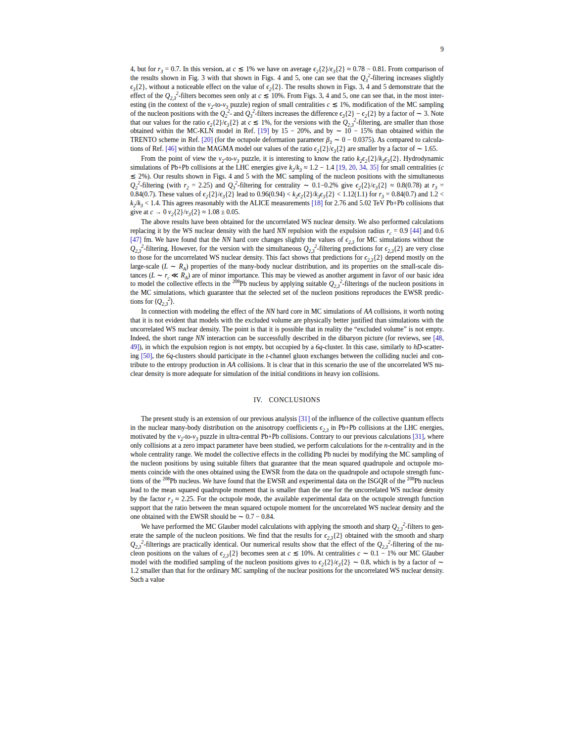9
4, but for r3 = 0.7. In this version, at c ≲ 1% we have on average ϵ2{2}/ϵ3{2} ≈ 0.78 − 0.81. From comparison of the results shown in Fig. 3 with that shown in Figs. 4 and 5, one can see that the Q32-filtering increases slightly ϵ3{2}, without a noticeable effect on the value of ϵ2{2}. The results shown in Figs. 3, 4 and 5 demonstrate that the effect of the Q2,32-filters becomes seen only at c ≲ 10%. From Figs. 3, 4 and 5, one can see that, in the most interesting (in the context of the v2-to-v3 puzzle) region of small centralities c ≲ 1%, modification of the MC sampling of the nucleon positions with the Q22- and Q32-filters increases the difference ϵ3{2} − ϵ2{2} by a factor of ∼ 3. Note that our values for the ratio ϵ2{2}/ϵ3{2} at c ≲ 1%, for the versions with the Q2,32-filtering, are smaller than those obtained within the MC-KLN model in Ref. [19] by 15 − 20%, and by ∼ 10 − 15% than obtained within the TRENTO scheme in Ref. [20] (for the octupole deformation parameter β3 ∼ 0 − 0.0375). As compared to calculations of Ref. [46] within the MAGMA model our values of the ratio ϵ2{2}/ϵ3{2} are smaller by a factor of ∼ 1.65.
From the point of view the v2-to-v3 puzzle, it is interesting to know the ratio k2ϵ2{2}/k3ϵ3{2}. Hydrodynamic simulations of Pb+Pb collisions at the LHC energies give k2/k3 ≈ 1.2 − 1.4 [19, 20, 34, 35] for small centralities (c ≲ 2%). Our results shown in Figs. 4 and 5 with the MC sampling of the nucleon positions with the simultaneous Q22-filtering (with r2 = 2.25) and Q32-filtering for centrality ∼ 0.1−0.2% give ϵ2{2}/ϵ3{2} ≈ 0.8(0.78) at r3 = 0.84(0.7). These values of ϵ2{2}/ϵ3{2} lead to 0.96(0.94) < k2ϵ2{2}/k3ϵ3{2} < 1.12(1.1) for r3 = 0.84(0.7) and 1.2 < k2/k3 < 1.4. This agrees reasonably with the ALICE measurements [18] for 2.76 and 5.02 TeV Pb+Pb collisions that give at c → 0 v2{2}/v3{2} ≈ 1.08 ± 0.05.
The above results have been obtained for the uncorrelated WS nuclear density. We also performed calculations replacing it by the WS nuclear density with the hard NN repulsion with the expulsion radius rc = 0.9 [44] and 0.6 [47] fm. We have found that the NN hard core changes slightly the values of ϵ2,3 for MC simulations without the Q2,32-filtering. However, for the version with the simultaneous Q2,32-filtering predictions for ϵ2,3{2} are very close to those for the uncorrelated WS nuclear density. This fact shows that predictions for ϵ2,3{2} depend mostly on the large-scale (L ∼ RA) properties of the many-body nuclear distribution, and its properties on the small-scale distances (L ∼ rc ≪ RA) are of minor importance. This may be viewed as another argument in favor of our basic idea to model the collective effects in the 208Pb nucleus by applying suitable Q2,32-filterings of the nucleon positions in the MC simulations, which guarantee that the selected set of the nucleon positions reproduces the EWSR predictions for ⟨Q2,32⟩.
In connection with modeling the effect of the NN hard core in MC simulations of AA collisions, it worth noting that it is not evident that models with the excluded volume are physically better justified than simulations with the uncorrelated WS nuclear density. The point is that it is possible that in reality the “excluded volume” is not empty. Indeed, the short range NN interaction can be successfully described in the dibaryon picture (for reviews, see [48, 49]), in which the expulsion region is not empty, but occupied by a 6q-cluster. In this case, similarly to hD-scattering [50], the 6q-clusters should participate in the t-channel gluon exchanges between the colliding nuclei and contribute to the entropy production in AA collisions. It is clear that in this scenario the use of the uncorrelated WS nuclear density is more adequate for simulation of the initial conditions in heavy ion collisions.
IV. Conclusions
The present study is an extension of our previous analysis [31] of the influence of the collective quantum effects in the nuclear many-body distribution on the anisotropy coefficients ϵ2,3 in Pb+Pb collisions at the LHC energies, motivated by the v2-to-v3 puzzle in ultra-central Pb+Pb collisions. Contrary to our previous calculations [31], where only collisions at a zero impact parameter have been studied, we perform calculations for the n-centrality and in the whole centrality range. We model the collective effects in the colliding Pb nuclei by modifying the MC sampling of the nucleon positions by using suitable filters that guarantee that the mean squared quadrupole and octupole moments coincide with the ones obtained using the EWSR from the data on the quadrupole and octupole strength functions of the 208Pb nucleus. We have found that the EWSR and experimental data on the ISGQR of the 208Pb nucleus lead to the mean squared quadrupole moment that is smaller than the one for the uncorrelated WS nuclear density by the factor r2 ≈ 2.25. For the octupole mode, the available experimental data on the octupole strength function support that the ratio between the mean squared octupole moment for the uncorrelated WS nuclear density and the one obtained with the EWSR should be ∼ 0.7 − 0.84.
We have performed the MC Glauber model calculations with applying the smooth and sharp Q2,32-filters to generate the sample of the nucleon positions. We find that the results for ϵ2,3{2} obtained with the smooth and sharp Q2,32-filterings are practically identical. Our numerical results show that the effect of the Q2,32-filtering of the nucleon positions on the values of ϵ2,3{2} becomes seen at c ≲ 10%. At centralities c ∼ 0.1 − 1% our MC Glauber model with the modified sampling of the nucleon positions gives to ϵ2{2}/ϵ3{2} ∼ 0.8, which is by a factor of ∼ 1.2 smaller than that for the ordinary MC sampling of the nuclear positions for the uncorrelated WS nuclear density. Such a value